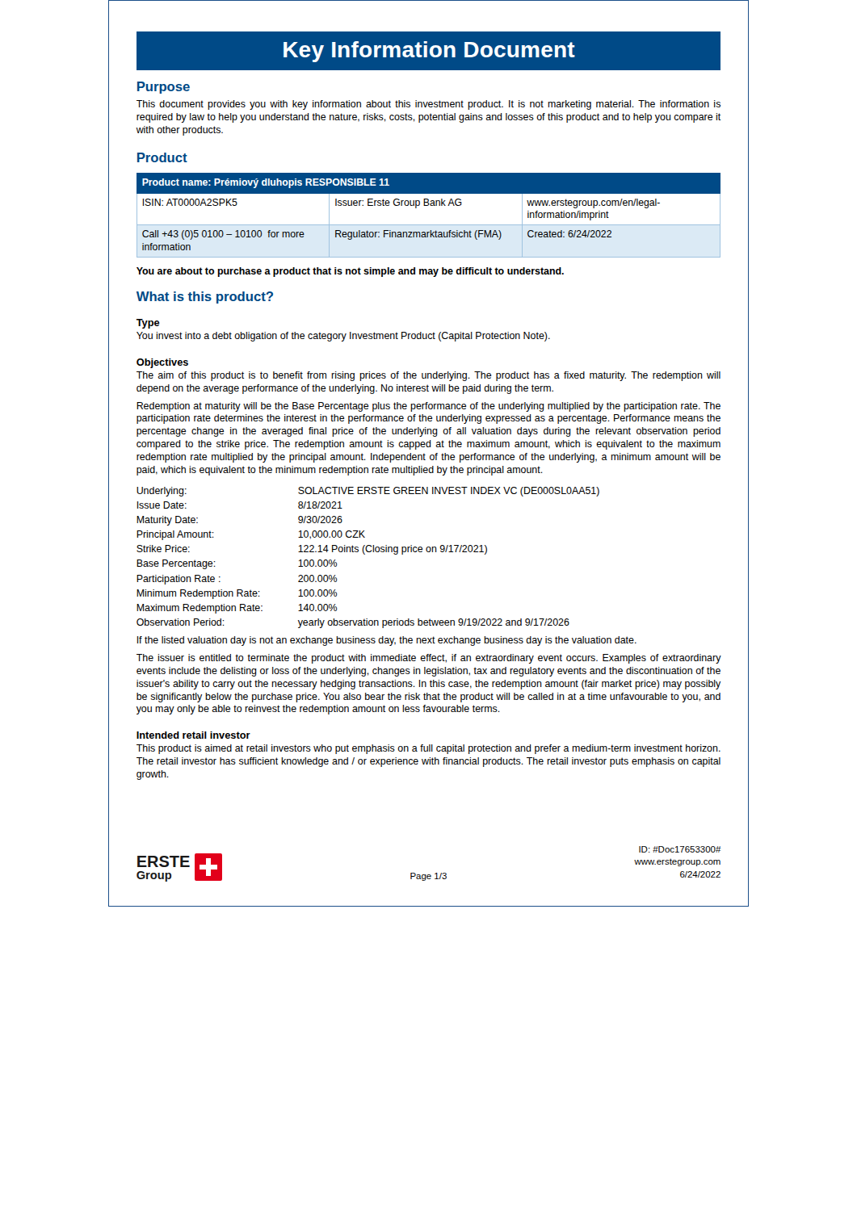Key Information Document
Purpose
This document provides you with key information about this investment product. It is not marketing material. The information is required by law to help you understand the nature, risks, costs, potential gains and losses of this product and to help you compare it with other products.
Product
| Product name: Prémiový dluhopis RESPONSIBLE 11 |
| ISIN: AT0000A2SPK5 | Issuer: Erste Group Bank AG | www.erstegroup.com/en/legal-information/imprint |
| Call +43 (0)5 0100 – 10100 for more information | Regulator: Finanzmarktaufsicht (FMA) | Created: 6/24/2022 |
You are about to purchase a product that is not simple and may be difficult to understand.
What is this product?
Type
You invest into a debt obligation of the category Investment Product (Capital Protection Note).
Objectives
The aim of this product is to benefit from rising prices of the underlying. The product has a fixed maturity. The redemption will depend on the average performance of the underlying. No interest will be paid during the term.
Redemption at maturity will be the Base Percentage plus the performance of the underlying multiplied by the participation rate. The participation rate determines the interest in the performance of the underlying expressed as a percentage. Performance means the percentage change in the averaged final price of the underlying of all valuation days during the relevant observation period compared to the strike price. The redemption amount is capped at the maximum amount, which is equivalent to the maximum redemption rate multiplied by the principal amount. Independent of the performance of the underlying, a minimum amount will be paid, which is equivalent to the minimum redemption rate multiplied by the principal amount.
| Underlying: | SOLACTIVE ERSTE GREEN INVEST INDEX VC (DE000SL0AA51) |
| Issue Date: | 8/18/2021 |
| Maturity Date: | 9/30/2026 |
| Principal Amount: | 10,000.00 CZK |
| Strike Price: | 122.14 Points (Closing price on 9/17/2021) |
| Base Percentage: | 100.00% |
| Participation Rate : | 200.00% |
| Minimum Redemption Rate: | 100.00% |
| Maximum Redemption Rate: | 140.00% |
| Observation Period: | yearly observation periods between 9/19/2022 and 9/17/2026 |
If the listed valuation day is not an exchange business day, the next exchange business day is the valuation date.
The issuer is entitled to terminate the product with immediate effect, if an extraordinary event occurs. Examples of extraordinary events include the delisting or loss of the underlying, changes in legislation, tax and regulatory events and the discontinuation of the issuer's ability to carry out the necessary hedging transactions. In this case, the redemption amount (fair market price) may possibly be significantly below the purchase price. You also bear the risk that the product will be called in at a time unfavourable to you, and you may only be able to reinvest the redemption amount on less favourable terms.
Intended retail investor
This product is aimed at retail investors who put emphasis on a full capital protection and prefer a medium-term investment horizon. The retail investor has sufficient knowledge and / or experience with financial products. The retail investor puts emphasis on capital growth.
ERSTEGroup
Page 1/3
ID: #Doc17653300#
www.erstegroup.com
6/24/2022